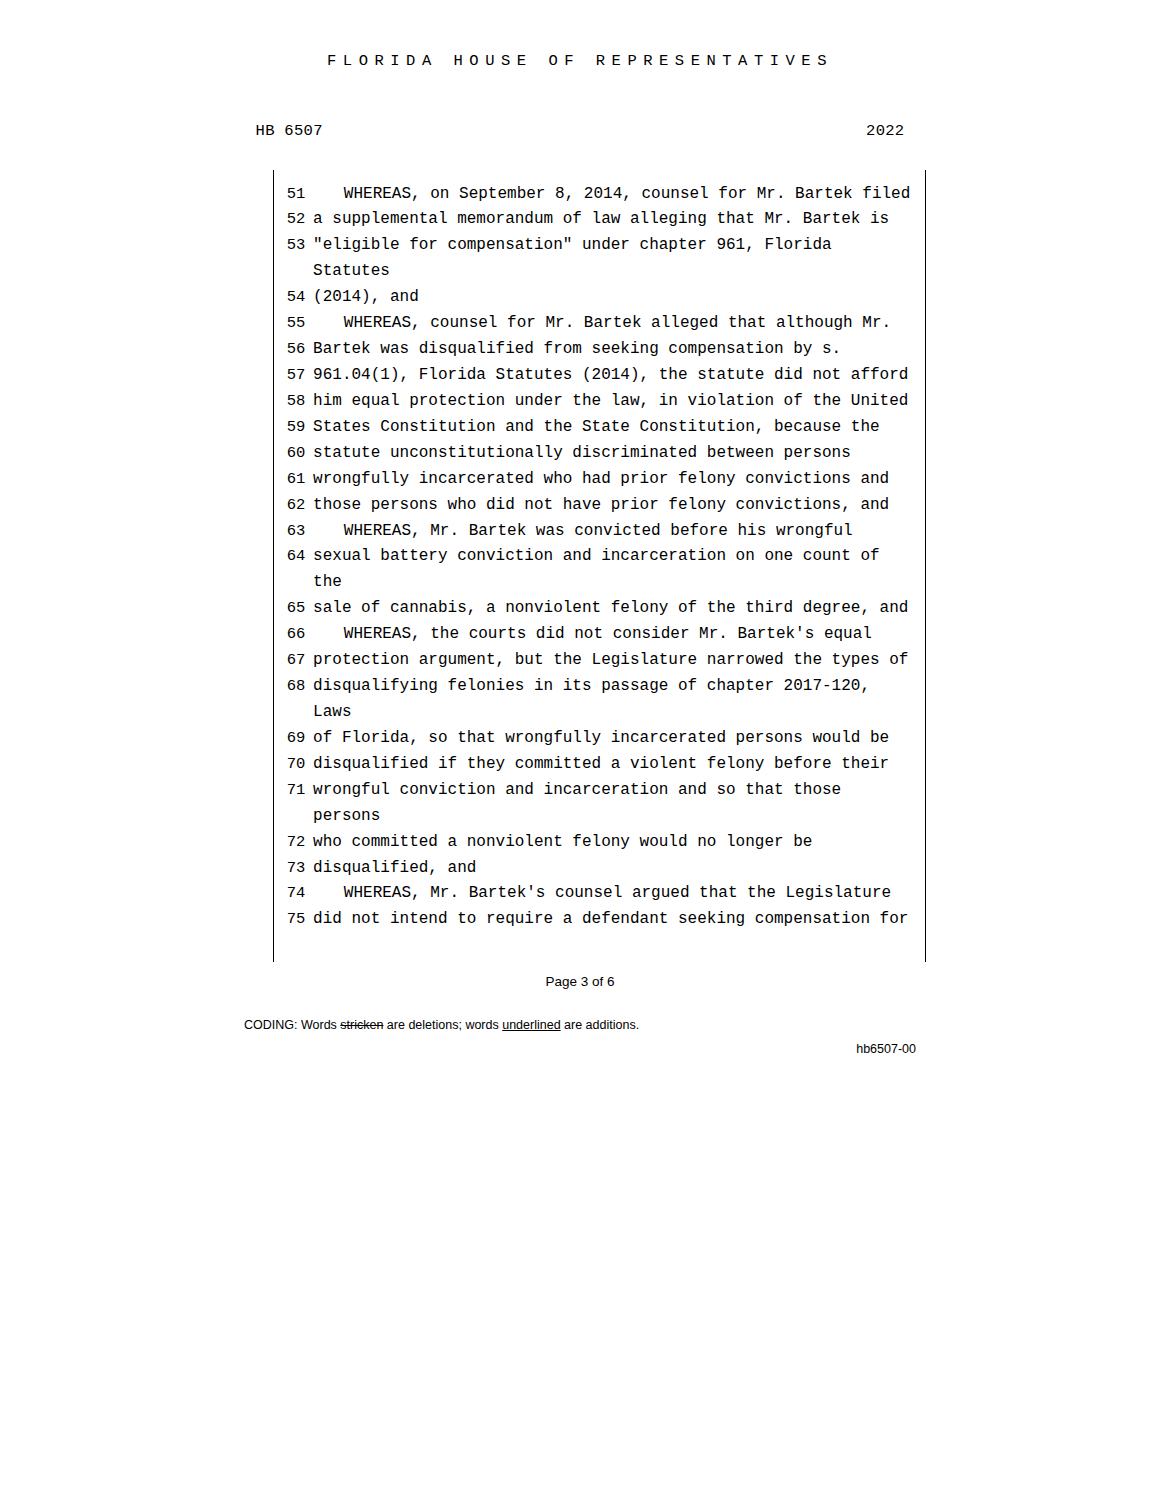FLORIDA HOUSE OF REPRESENTATIVES
HB 6507 2022
WHEREAS, on September 8, 2014, counsel for Mr. Bartek filed
a supplemental memorandum of law alleging that Mr. Bartek is
"eligible for compensation" under chapter 961, Florida Statutes
(2014), and
WHEREAS, counsel for Mr. Bartek alleged that although Mr.
Bartek was disqualified from seeking compensation by s.
961.04(1), Florida Statutes (2014), the statute did not afford
him equal protection under the law, in violation of the United
States Constitution and the State Constitution, because the
statute unconstitutionally discriminated between persons
wrongfully incarcerated who had prior felony convictions and
those persons who did not have prior felony convictions, and
WHEREAS, Mr. Bartek was convicted before his wrongful
sexual battery conviction and incarceration on one count of the
sale of cannabis, a nonviolent felony of the third degree, and
WHEREAS, the courts did not consider Mr. Bartek's equal
protection argument, but the Legislature narrowed the types of
disqualifying felonies in its passage of chapter 2017-120, Laws
of Florida, so that wrongfully incarcerated persons would be
disqualified if they committed a violent felony before their
wrongful conviction and incarceration and so that those persons
who committed a nonviolent felony would no longer be
disqualified, and
WHEREAS, Mr. Bartek's counsel argued that the Legislature
did not intend to require a defendant seeking compensation for
Page 3 of 6
CODING: Words stricken are deletions; words underlined are additions.
hb6507-00